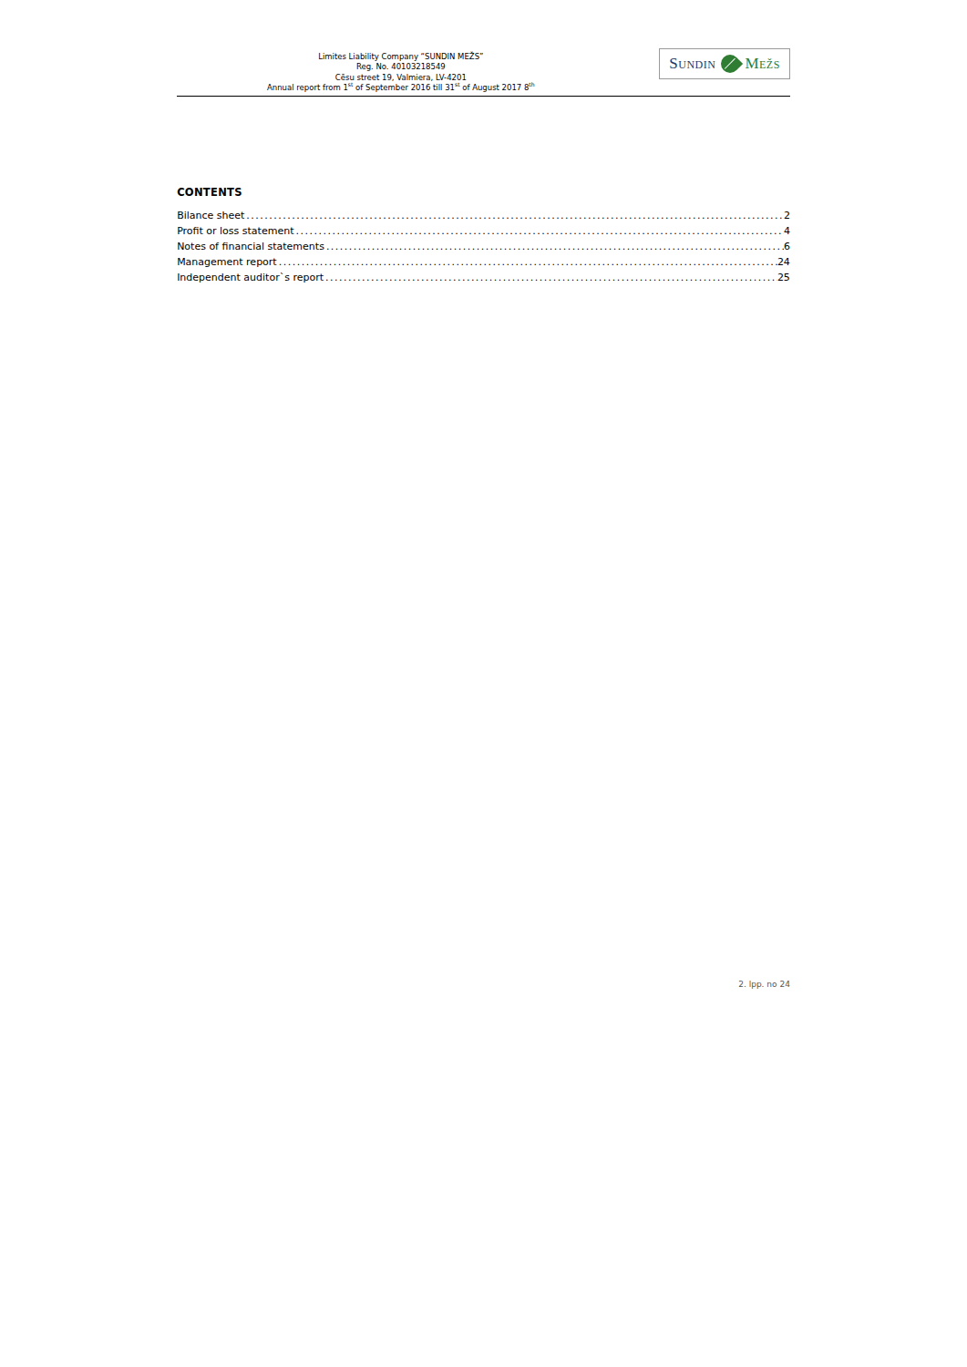Limites Liability Company “SUNDIN MEŽS”
Reg. No. 40103218549
Cēsu street 19, Valmiera, LV-4201
Annual report from 1st of September 2016 till 31st of August 2017 8th
Sundin Mežs
CONTENTS
Bilance sheet ........................................................................................................................................... 2
Profit or loss statement ......................................................................................................................... 4
Notes of financial statements ................................................................................................................... 6
Management report ..................................................................................................................... 24
Independent auditor`s report ..................................................................................................... 25
2. lpp. no 24